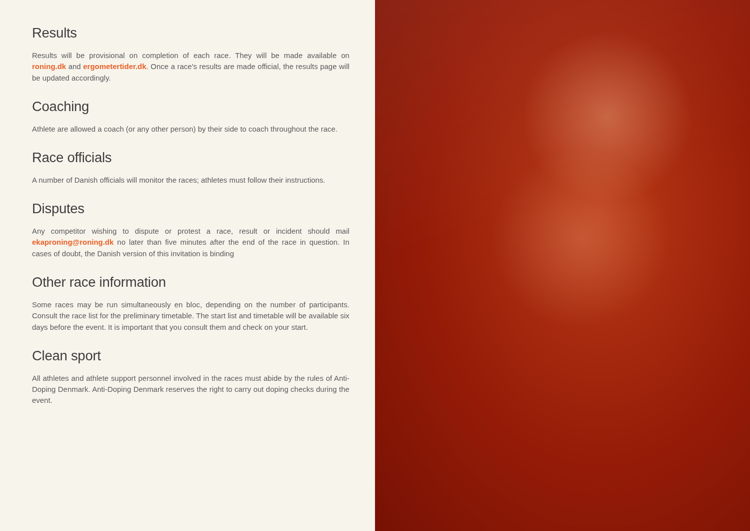Results
Results will be provisional on completion of each race. They will be made available on roning.dk and ergometertider.dk. Once a race's results are made official, the results page will be updated accordingly.
Coaching
Athlete are allowed a coach (or any other person) by their side to coach throughout the race.
Race officials
A number of Danish officials will monitor the races; athletes must follow their instructions.
Disputes
Any competitor wishing to dispute or protest a race, result or incident should mail ekaproning@roning.dk no later than five minutes after the end of the race in question. In cases of doubt, the Danish version of this invitation is binding
Other race information
Some races may be run simultaneously en bloc, depending on the number of participants. Consult the race list for the preliminary timetable. The start list and timetable will be available six days before the event. It is important that you consult them and check on your start.
Clean sport
All athletes and athlete support personnel involved in the races must abide by the rules of Anti- Doping Denmark. Anti-Doping Denmark reserves the right to carry out doping checks during the event.